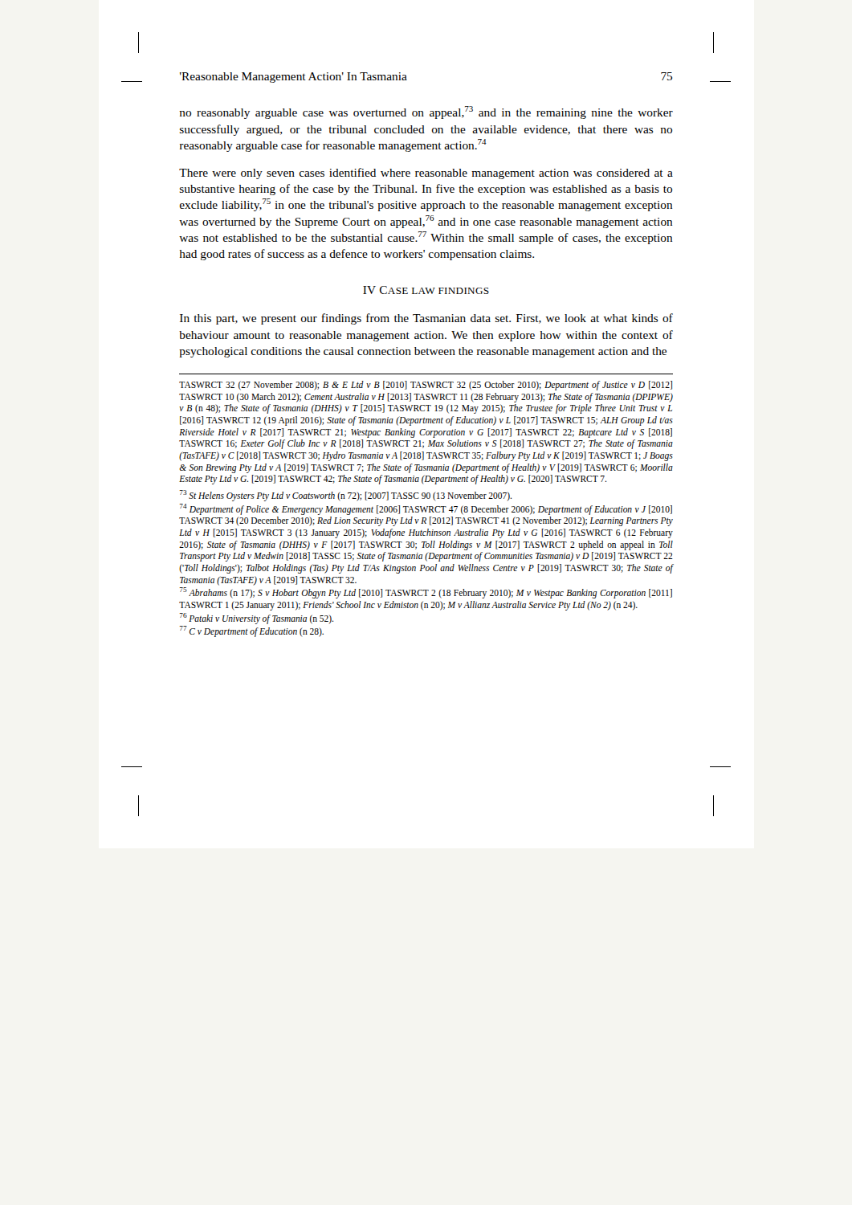'Reasonable Management Action' In Tasmania 75
no reasonably arguable case was overturned on appeal,73 and in the remaining nine the worker successfully argued, or the tribunal concluded on the available evidence, that there was no reasonably arguable case for reasonable management action.74
There were only seven cases identified where reasonable management action was considered at a substantive hearing of the case by the Tribunal. In five the exception was established as a basis to exclude liability,75 in one the tribunal's positive approach to the reasonable management exception was overturned by the Supreme Court on appeal,76 and in one case reasonable management action was not established to be the substantial cause.77 Within the small sample of cases, the exception had good rates of success as a defence to workers' compensation claims.
IV CASE LAW FINDINGS
In this part, we present our findings from the Tasmanian data set. First, we look at what kinds of behaviour amount to reasonable management action. We then explore how within the context of psychological conditions the causal connection between the reasonable management action and the
TASWRCT 32 (27 November 2008); B & E Ltd v B [2010] TASWRCT 32 (25 October 2010); Department of Justice v D [2012] TASWRCT 10 (30 March 2012); Cement Australia v H [2013] TASWRCT 11 (28 February 2013); The State of Tasmania (DPIPWE) v B (n 48); The State of Tasmania (DHHS) v T [2015] TASWRCT 19 (12 May 2015); The Trustee for Triple Three Unit Trust v L [2016] TASWRCT 12 (19 April 2016); State of Tasmania (Department of Education) v L [2017] TASWRCT 15; ALH Group Ld t/as Riverside Hotel v R [2017] TASWRCT 21; Westpac Banking Corporation v G [2017] TASWRCT 22; Baptcare Ltd v S [2018] TASWRCT 16; Exeter Golf Club Inc v R [2018] TASWRCT 21; Max Solutions v S [2018] TASWRCT 27; The State of Tasmania (TasTAFE) v C [2018] TASWRCT 30; Hydro Tasmania v A [2018] TASWRCT 35; Falbury Pty Ltd v K [2019] TASWRCT 1; J Boags & Son Brewing Pty Ltd v A [2019] TASWRCT 7; The State of Tasmania (Department of Health) v V [2019] TASWRCT 6; Moorilla Estate Pty Ltd v G. [2019] TASWRCT 42; The State of Tasmania (Department of Health) v G. [2020] TASWRCT 7.
73 St Helens Oysters Pty Ltd v Coatsworth (n 72); [2007] TASSC 90 (13 November 2007).
74 Department of Police & Emergency Management [2006] TASWRCT 47 (8 December 2006); Department of Education v J [2010] TASWRCT 34 (20 December 2010); Red Lion Security Pty Ltd v R [2012] TASWRCT 41 (2 November 2012); Learning Partners Pty Ltd v H [2015] TASWRCT 3 (13 January 2015); Vodafone Hutchinson Australia Pty Ltd v G [2016] TASWRCT 6 (12 February 2016); State of Tasmania (DHHS) v F [2017] TASWRCT 30; Toll Holdings v M [2017] TASWRCT 2 upheld on appeal in Toll Transport Pty Ltd v Medwin [2018] TASSC 15; State of Tasmania (Department of Communities Tasmania) v D [2019] TASWRCT 22 ('Toll Holdings'); Talbot Holdings (Tas) Pty Ltd T/As Kingston Pool and Wellness Centre v P [2019] TASWRCT 30; The State of Tasmania (TasTAFE) v A [2019] TASWRCT 32.
75 Abrahams (n 17); S v Hobart Obgyn Pty Ltd [2010] TASWRCT 2 (18 February 2010); M v Westpac Banking Corporation [2011] TASWRCT 1 (25 January 2011); Friends' School Inc v Edmiston (n 20); M v Allianz Australia Service Pty Ltd (No 2) (n 24).
76 Pataki v University of Tasmania (n 52).
77 C v Department of Education (n 28).